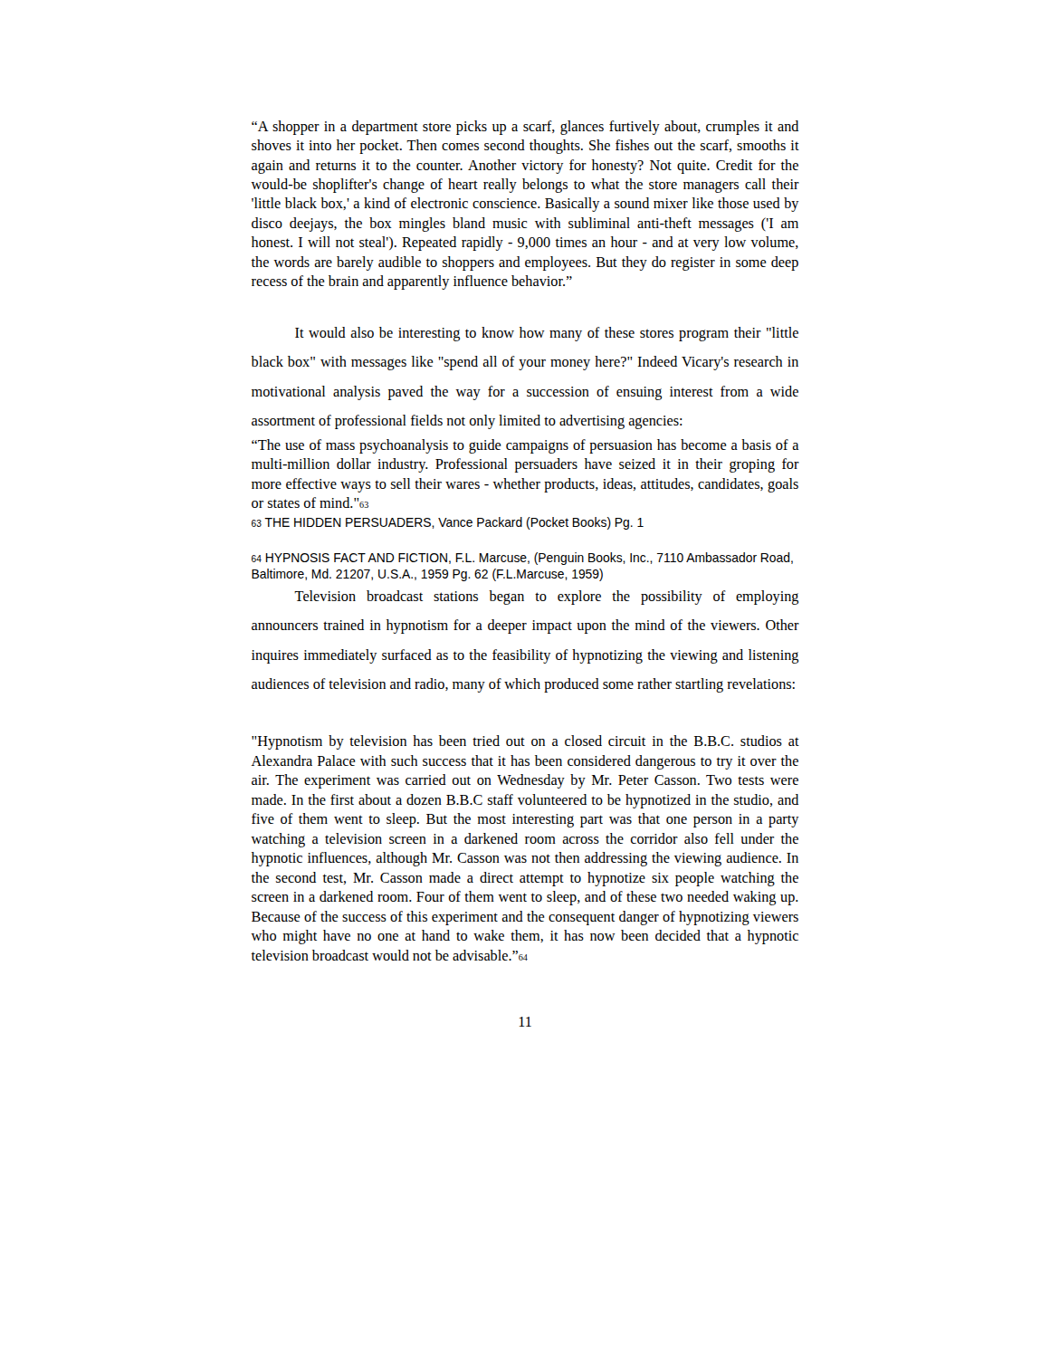“A shopper in a department store picks up a scarf, glances furtively about, crumples it and shoves it into her pocket. Then comes second thoughts. She fishes out the scarf, smooths it again and returns it to the counter. Another victory for honesty? Not quite. Credit for the would-be shoplifter's change of heart really belongs to what the store managers call their 'little black box,' a kind of electronic conscience. Basically a sound mixer like those used by disco deejays, the box mingles bland music with subliminal anti-theft messages ('I am honest. I will not steal'). Repeated rapidly - 9,000 times an hour - and at very low volume, the words are barely audible to shoppers and employees. But they do register in some deep recess of the brain and apparently influence behavior.”
It would also be interesting to know how many of these stores program their "little black box" with messages like "spend all of your money here?" Indeed Vicary's research in motivational analysis paved the way for a succession of ensuing interest from a wide assortment of professional fields not only limited to advertising agencies:
“The use of mass psychoanalysis to guide campaigns of persuasion has become a basis of a multi-million dollar industry. Professional persuaders have seized it in their groping for more effective ways to sell their wares - whether products, ideas, attitudes, candidates, goals or states of mind."63
63 THE HIDDEN PERSUADERS, Vance Packard (Pocket Books) Pg. 1
64 HYPNOSIS FACT AND FICTION, F.L. Marcuse, (Penguin Books, Inc., 7110 Ambassador Road, Baltimore, Md. 21207, U.S.A., 1959 Pg. 62 (F.L.Marcuse, 1959)
Television broadcast stations began to explore the possibility of employing announcers trained in hypnotism for a deeper impact upon the mind of the viewers. Other inquires immediately surfaced as to the feasibility of hypnotizing the viewing and listening audiences of television and radio, many of which produced some rather startling revelations:
"Hypnotism by television has been tried out on a closed circuit in the B.B.C. studios at Alexandra Palace with such success that it has been considered dangerous to try it over the air. The experiment was carried out on Wednesday by Mr. Peter Casson. Two tests were made. In the first about a dozen B.B.C staff volunteered to be hypnotized in the studio, and five of them went to sleep. But the most interesting part was that one person in a party watching a television screen in a darkened room across the corridor also fell under the hypnotic influences, although Mr. Casson was not then addressing the viewing audience. In the second test, Mr. Casson made a direct attempt to hypnotize six people watching the screen in a darkened room. Four of them went to sleep, and of these two needed waking up. Because of the success of this experiment and the consequent danger of hypnotizing viewers who might have no one at hand to wake them, it has now been decided that a hypnotic television broadcast would not be advisable.”64
11